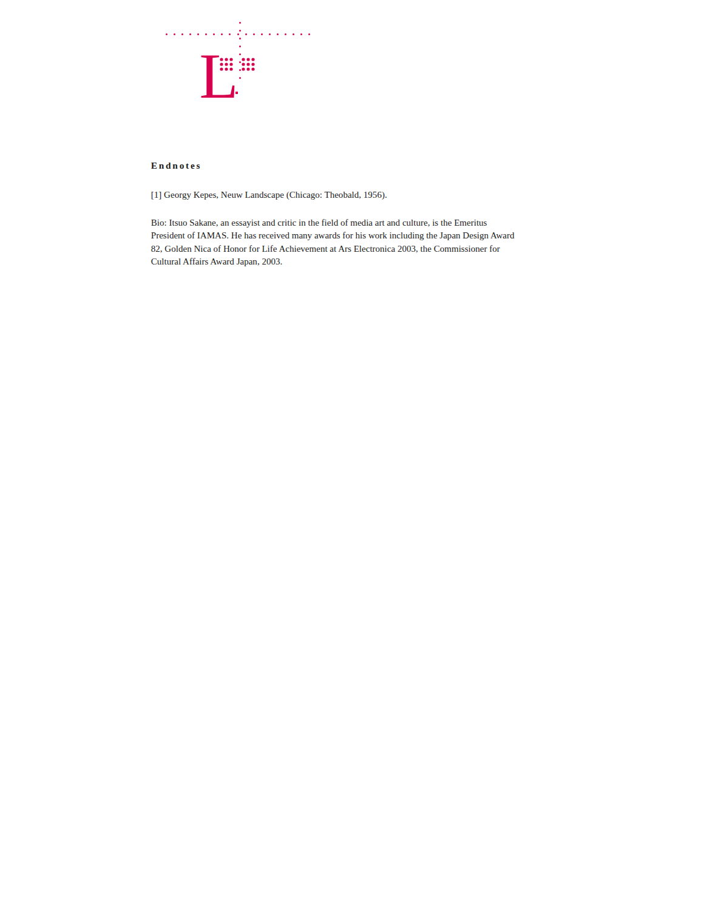L
Endnotes
[1] Georgy Kepes, Neuw Landscape (Chicago: Theobald, 1956).
Bio: Itsuo Sakane, an essayist and critic in the field of media art and culture, is the Emeritus President of IAMAS. He has received many awards for his work including the Japan Design Award 82, Golden Nica of Honor for Life Achievement at Ars Electronica 2003, the Commissioner for Cultural Affairs Award Japan, 2003.